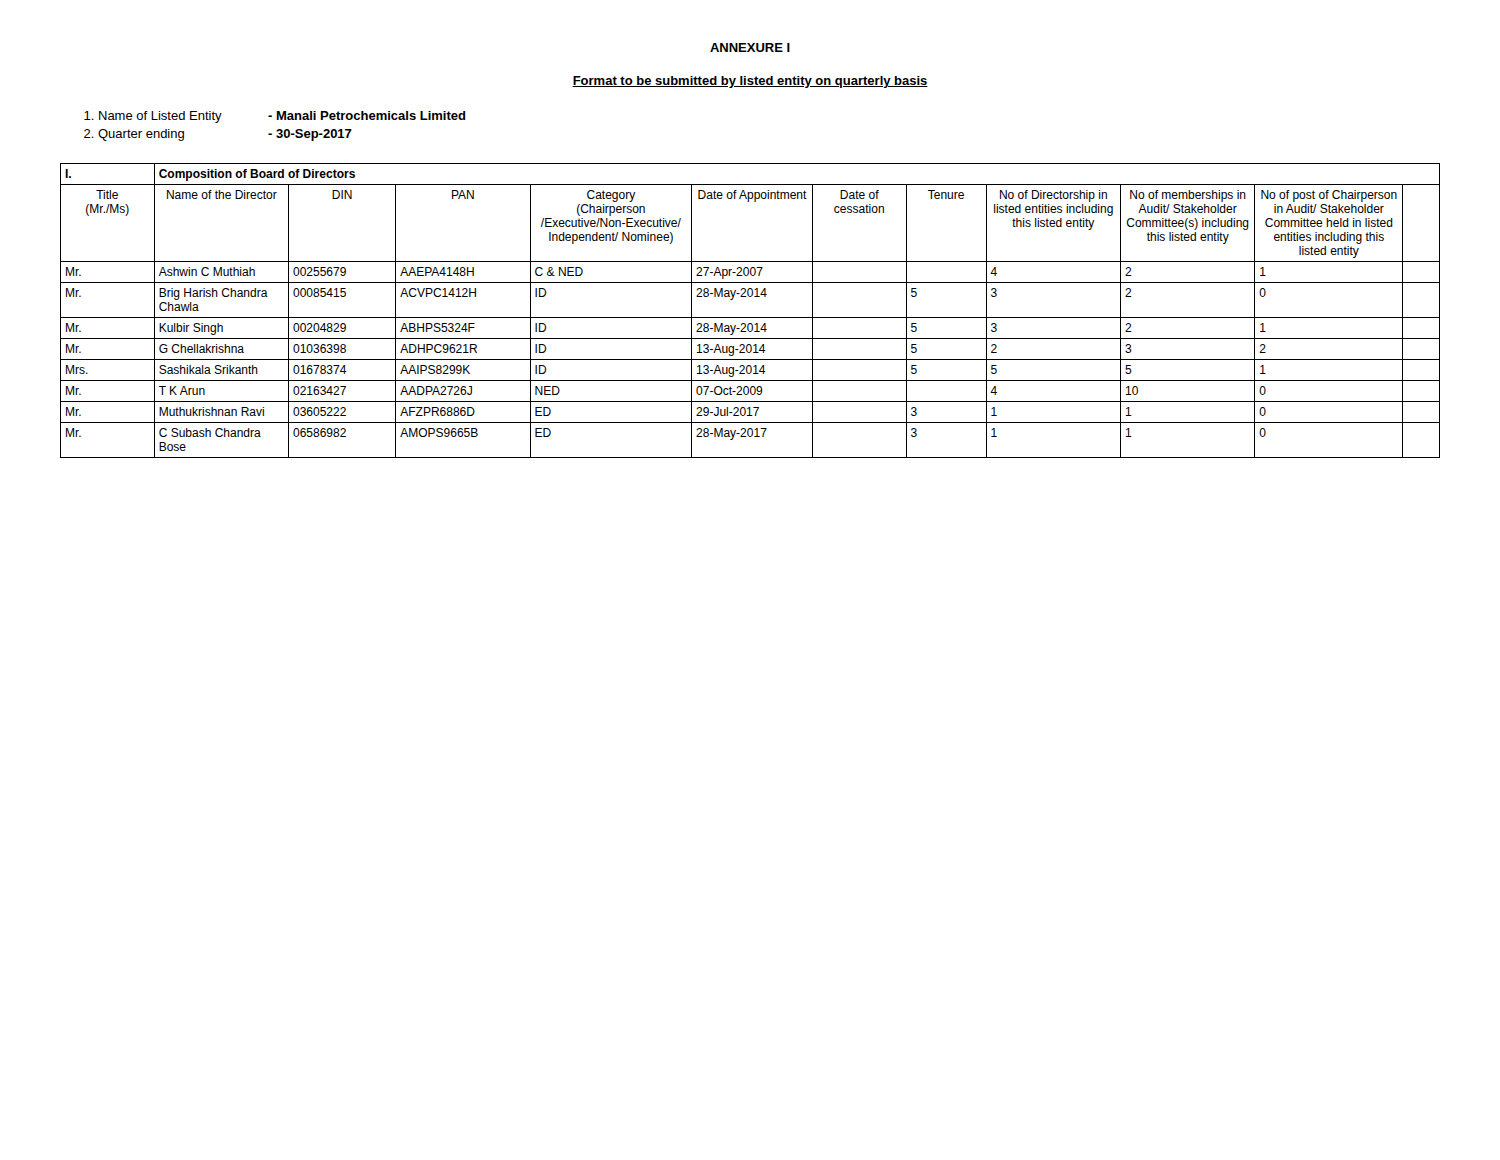ANNEXURE I
Format to be submitted by listed entity on quarterly basis
Name of Listed Entity- Manali Petrochemicals Limited
Quarter ending- 30-Sep-2017
| I. | Composition of Board of Directors |
| Title (Mr./Ms) | Name of the Director | DIN | PAN | Category (Chairperson /Executive/Non-Executive/ Independent/ Nominee) | Date of Appointment | Date of cessation | Tenure | No of Directorship in listed entities including this listed entity | No of memberships in Audit/ Stakeholder Committee(s) including this listed entity | No of post of Chairperson in Audit/ Stakeholder Committee held in listed entities including this listed entity | |
| Mr. | Ashwin C Muthiah | 00255679 | AAEPA4148H | C & NED | 27-Apr-2007 | | | 4 | 2 | 1 | |
| Mr. | Brig Harish Chandra Chawla | 00085415 | ACVPC1412H | ID | 28-May-2014 | | 5 | 3 | 2 | 0 | |
| Mr. | Kulbir Singh | 00204829 | ABHPS5324F | ID | 28-May-2014 | | 5 | 3 | 2 | 1 | |
| Mr. | G Chellakrishna | 01036398 | ADHPC9621R | ID | 13-Aug-2014 | | 5 | 2 | 3 | 2 | |
| Mrs. | Sashikala Srikanth | 01678374 | AAIPS8299K | ID | 13-Aug-2014 | | 5 | 5 | 5 | 1 | |
| Mr. | T K Arun | 02163427 | AADPA2726J | NED | 07-Oct-2009 | | | 4 | 10 | 0 | |
| Mr. | Muthukrishnan Ravi | 03605222 | AFZPR6886D | ED | 29-Jul-2017 | | 3 | 1 | 1 | 0 | |
| Mr. | C Subash Chandra Bose | 06586982 | AMOPS9665B | ED | 28-May-2017 | | 3 | 1 | 1 | 0 | |